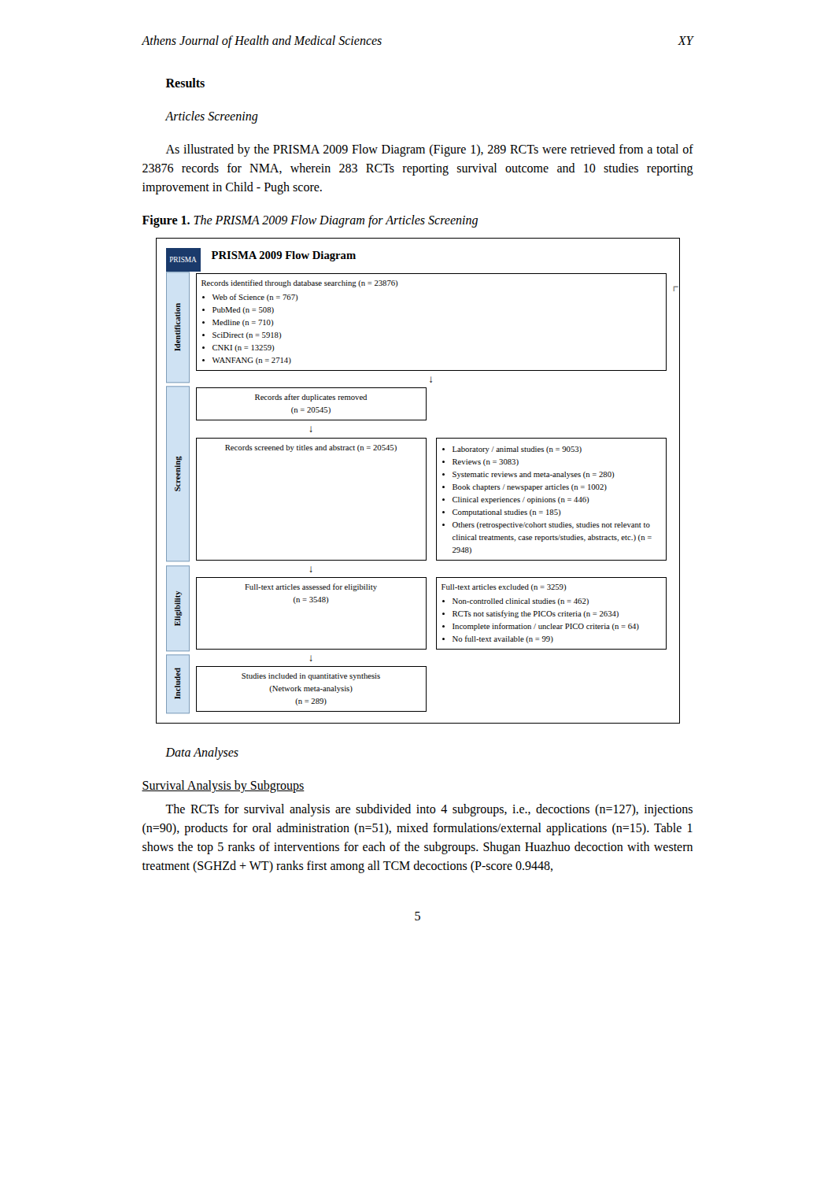Athens Journal of Health and Medical Sciences XY
Results
Articles Screening
As illustrated by the PRISMA 2009 Flow Diagram (Figure 1), 289 RCTs were retrieved from a total of 23876 records for NMA, wherein 283 RCTs reporting survival outcome and 10 studies reporting improvement in Child - Pugh score.
Figure 1. The PRISMA 2009 Flow Diagram for Articles Screening
⌜
PRISMA
PRISMA 2009 Flow Diagram
Identification
Records identified through database searching (n = 23876)
Web of Science (n = 767)
PubMed (n = 508)
Medline (n = 710)
SciDirect (n = 5918)
CNKI (n = 13259)
WANFANG (n = 2714)
↓
Screening
Records after duplicates removed
(n = 20545)
↓
Records screened by titles and abstract (n = 20545)
Laboratory / animal studies (n = 9053)
Reviews (n = 3083)
Systematic reviews and meta-analyses (n = 280)
Book chapters / newspaper articles (n = 1002)
Clinical experiences / opinions (n = 446)
Computational studies (n = 185)
Others (retrospective/cohort studies, studies not relevant to clinical treatments, case reports/studies, abstracts, etc.) (n = 2948)
Eligibility
↓
Full-text articles assessed for eligibility
(n = 3548)
Full-text articles excluded (n = 3259)
Non-controlled clinical studies (n = 462)
RCTs not satisfying the PICOs criteria (n = 2634)
Incomplete information / unclear PICO criteria (n = 64)
No full-text available (n = 99)
Included
↓
Studies included in quantitative synthesis
(Network meta-analysis)
(n = 289)
Data Analyses
Survival Analysis by Subgroups
The RCTs for survival analysis are subdivided into 4 subgroups, i.e., decoctions (n=127), injections (n=90), products for oral administration (n=51), mixed formulations/external applications (n=15). Table 1 shows the top 5 ranks of interventions for each of the subgroups. Shugan Huazhuo decoction with western treatment (SGHZd + WT) ranks first among all TCM decoctions (P-score 0.9448,
5